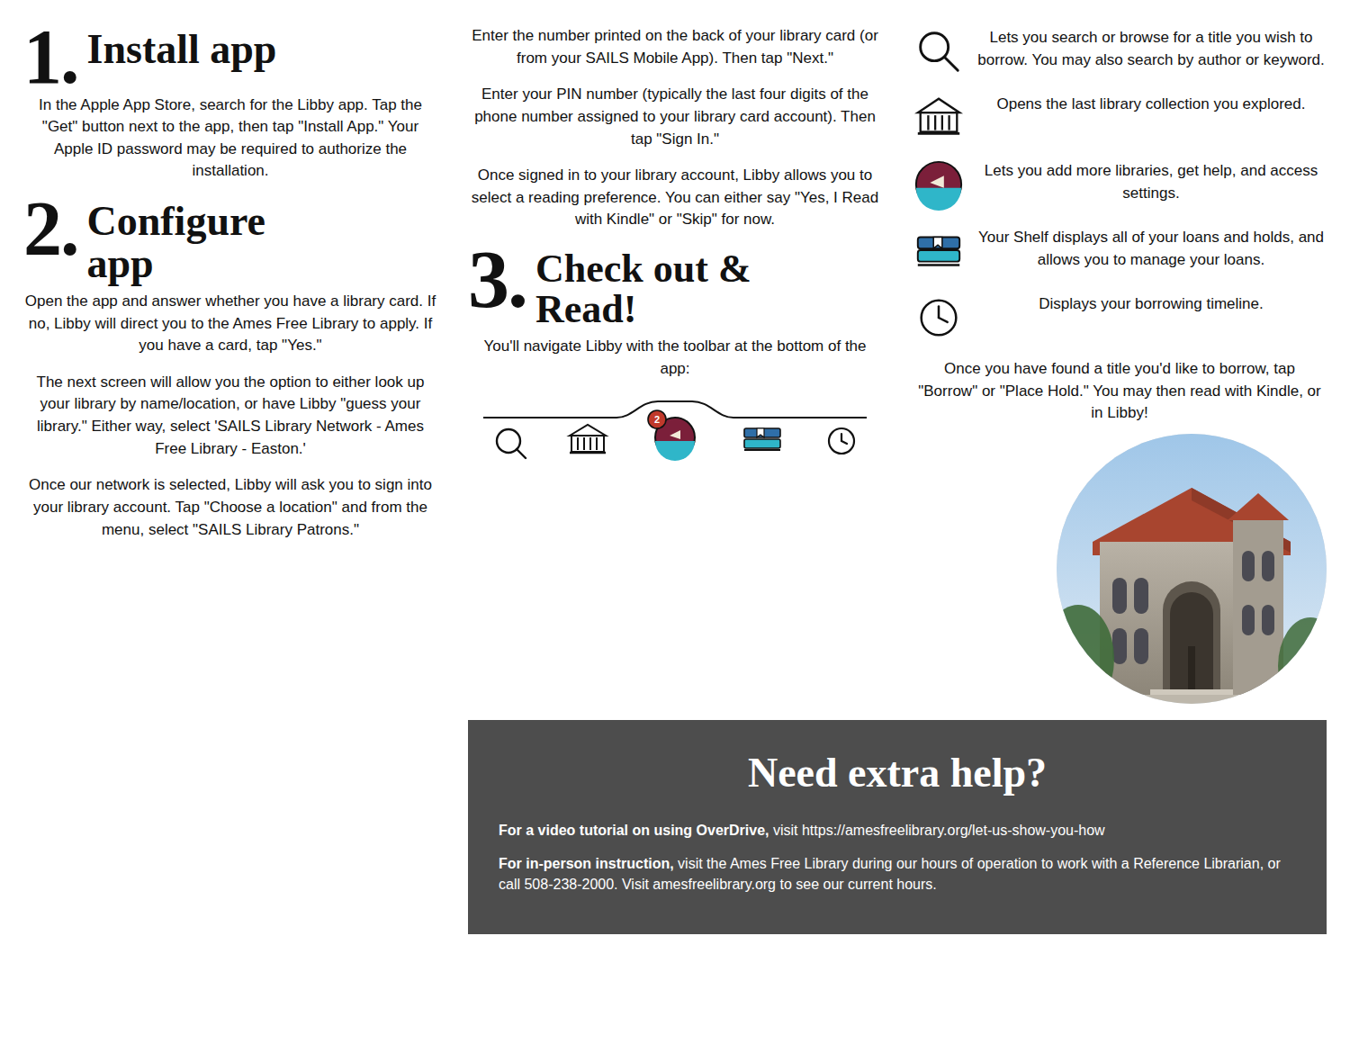1.
Install app
In the Apple App Store, search for the Libby app. Tap the "Get" button next to the app, then tap "Install App." Your Apple ID password may be required to authorize the installation.
2.
Configure app
Open the app and answer whether you have a library card. If no, Libby will direct you to the Ames Free Library to apply. If you have a card, tap "Yes."
The next screen will allow you the option to either look up your library by name/location, or have Libby "guess your library." Either way, select 'SAILS Library Network - Ames Free Library - Easton.'
Once our network is selected, Libby will ask you to sign into your library account. Tap "Choose a location" and from the menu, select "SAILS Library Patrons."
Enter the number printed on the back of your library card (or from your SAILS Mobile App). Then tap "Next."
Enter your PIN number (typically the last four digits of the phone number assigned to your library card account). Then tap "Sign In."
Once signed in to your library account, Libby allows you to select a reading preference. You can either say "Yes, I Read with Kindle" or "Skip" for now.
3.
Check out & Read!
You'll navigate Libby with the toolbar at the bottom of the app:
2
Lets you search or browse for a title you wish to borrow. You may also search by author or keyword.
Opens the last library collection you explored.
Lets you add more libraries, get help, and access settings.
Your Shelf displays all of your loans and holds, and allows you to manage your loans.
Displays your borrowing timeline.
Once you have found a title you'd like to borrow, tap "Borrow" or "Place Hold." You may then read with Kindle, or in Libby!
Need extra help?
For a video tutorial on using OverDrive, visit https://amesfreelibrary.org/let-us-show-you-how
For in-person instruction, visit the Ames Free Library during our hours of operation to work with a Reference Librarian, or call 508-238-2000. Visit amesfreelibrary.org to see our current hours.